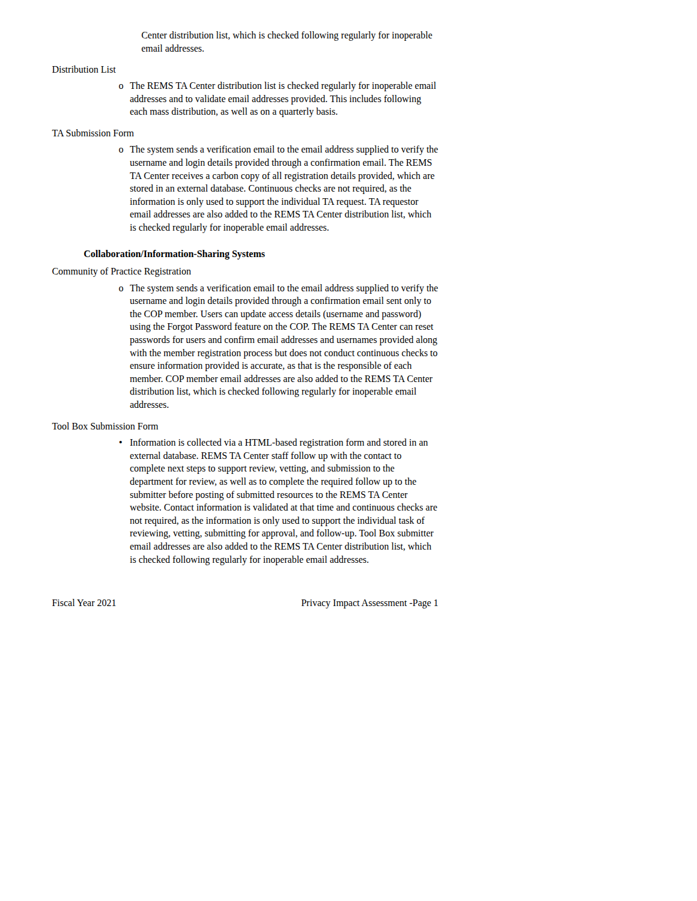Center distribution list, which is checked following regularly for inoperable email addresses.
Distribution List
The REMS TA Center distribution list is checked regularly for inoperable email addresses and to validate email addresses provided. This includes following each mass distribution, as well as on a quarterly basis.
TA Submission Form
The system sends a verification email to the email address supplied to verify the username and login details provided through a confirmation email. The REMS TA Center receives a carbon copy of all registration details provided, which are stored in an external database. Continuous checks are not required, as the information is only used to support the individual TA request. TA requestor email addresses are also added to the REMS TA Center distribution list, which is checked regularly for inoperable email addresses.
Collaboration/Information-Sharing Systems
Community of Practice Registration
The system sends a verification email to the email address supplied to verify the username and login details provided through a confirmation email sent only to the COP member. Users can update access details (username and password) using the Forgot Password feature on the COP. The REMS TA Center can reset passwords for users and confirm email addresses and usernames provided along with the member registration process but does not conduct continuous checks to ensure information provided is accurate, as that is the responsible of each member. COP member email addresses are also added to the REMS TA Center distribution list, which is checked following regularly for inoperable email addresses.
Tool Box Submission Form
Information is collected via a HTML-based registration form and stored in an external database. REMS TA Center staff follow up with the contact to complete next steps to support review, vetting, and submission to the department for review, as well as to complete the required follow up to the submitter before posting of submitted resources to the REMS TA Center website. Contact information is validated at that time and continuous checks are not required, as the information is only used to support the individual task of reviewing, vetting, submitting for approval, and follow-up. Tool Box submitter email addresses are also added to the REMS TA Center distribution list, which is checked following regularly for inoperable email addresses.
Fiscal Year 2021 Privacy Impact Assessment -Page 1